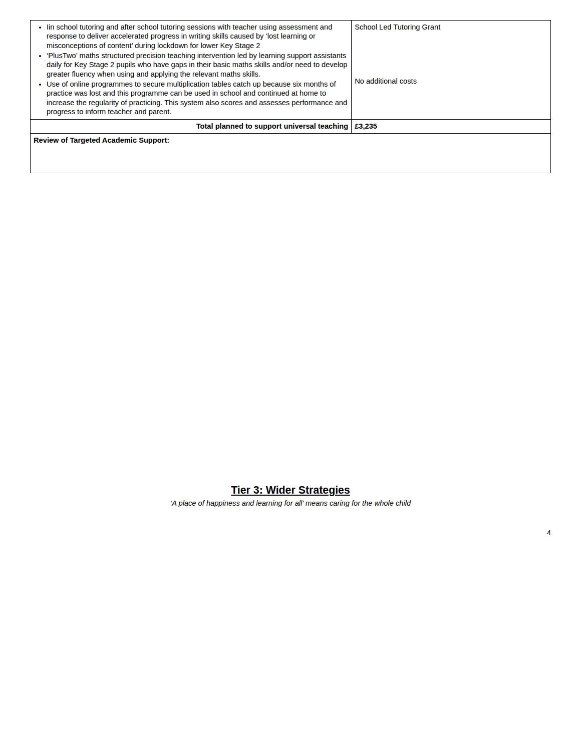| Iin school tutoring and after school tutoring sessions with teacher using assessment and response to deliver accelerated progress in writing skills caused by ‘lost learning or misconceptions of content’ during lockdown for lower Key Stage 2 ‘PlusTwo’ maths structured precision teaching intervention led by learning support assistants daily for Key Stage 2 pupils who have gaps in their basic maths skills and/or need to develop greater fluency when using and applying the relevant maths skills. Use of online programmes to secure multiplication tables catch up because six months of practice was lost and this programme can be used in school and continued at home to increase the regularity of practicing. This system also scores and assesses performance and progress to inform teacher and parent. | School Led Tutoring Grant No additional costs |
| Total planned to support universal teaching | £3,235 |
| Review of Targeted Academic Support: |
Tier 3: Wider Strategies
‘A place of happiness and learning for all’ means caring for the whole child
4